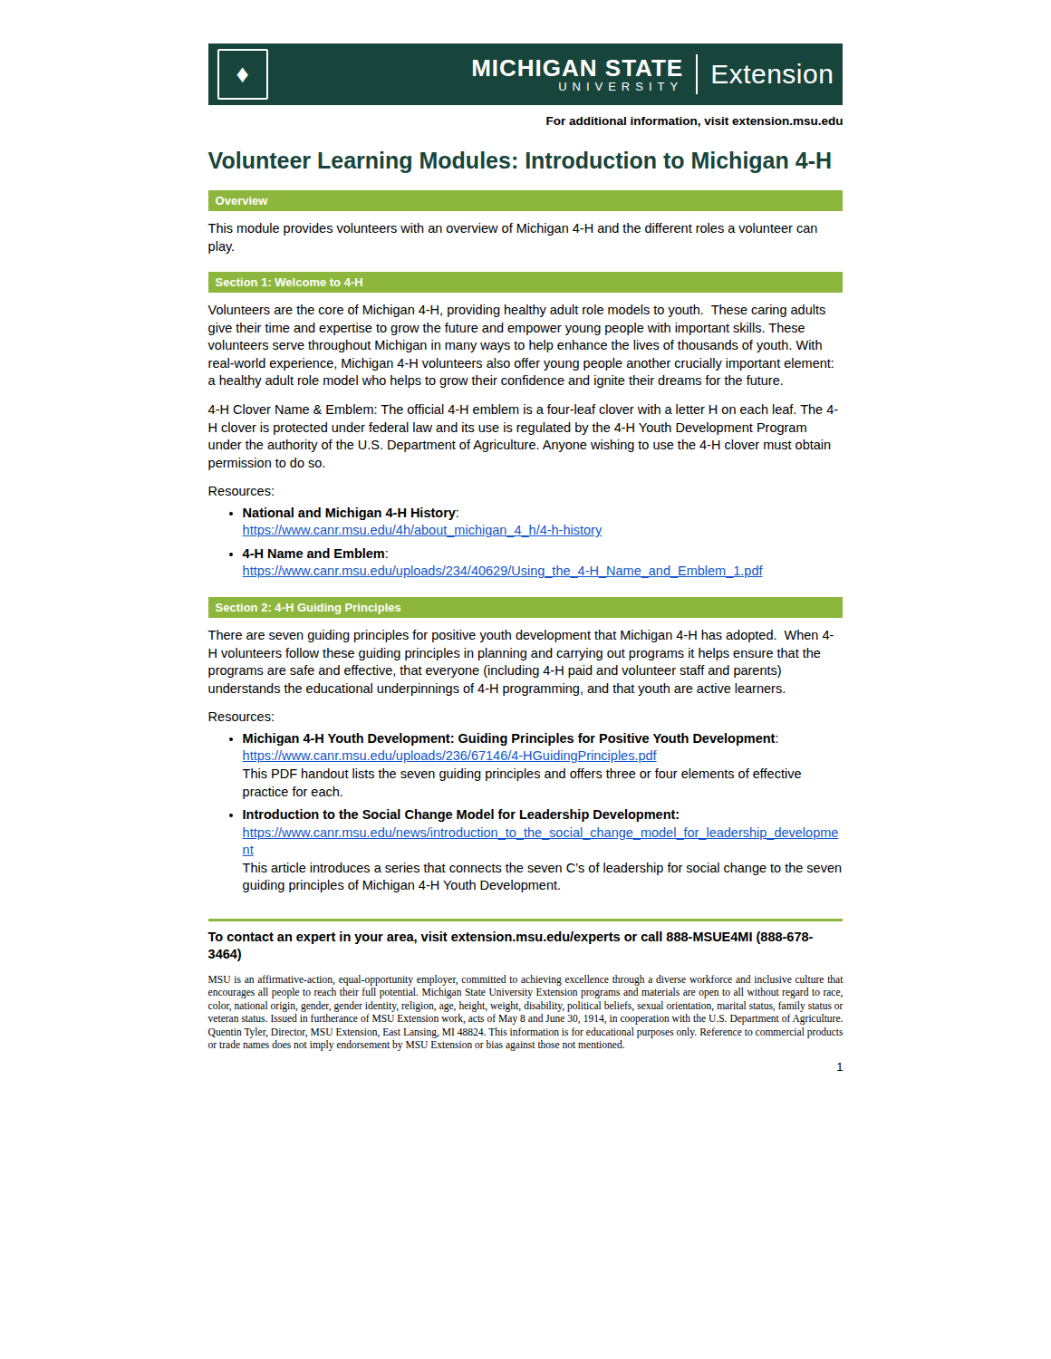♦
MICHIGAN STATE
UNIVERSITY
Extension
For additional information, visit extension.msu.edu
Volunteer Learning Modules: Introduction to Michigan 4-H
Overview
This module provides volunteers with an overview of Michigan 4-H and the different roles a volunteer can play.
Section 1: Welcome to 4-H
Volunteers are the core of Michigan 4-H, providing healthy adult role models to youth. These caring adults give their time and expertise to grow the future and empower young people with important skills. These volunteers serve throughout Michigan in many ways to help enhance the lives of thousands of youth. With real-world experience, Michigan 4-H volunteers also offer young people another crucially important element: a healthy adult role model who helps to grow their confidence and ignite their dreams for the future.
4-H Clover Name & Emblem: The official 4-H emblem is a four-leaf clover with a letter H on each leaf. The 4-H clover is protected under federal law and its use is regulated by the 4-H Youth Development Program under the authority of the U.S. Department of Agriculture. Anyone wishing to use the 4-H clover must obtain permission to do so.
Resources:
National and Michigan 4-H History:
https://www.canr.msu.edu/4h/about_michigan_4_h/4-h-history
4-H Name and Emblem:
https://www.canr.msu.edu/uploads/234/40629/Using_the_4-H_Name_and_Emblem_1.pdf
Section 2: 4-H Guiding Principles
There are seven guiding principles for positive youth development that Michigan 4-H has adopted. When 4-H volunteers follow these guiding principles in planning and carrying out programs it helps ensure that the programs are safe and effective, that everyone (including 4-H paid and volunteer staff and parents) understands the educational underpinnings of 4-H programming, and that youth are active learners.
Resources:
Michigan 4-H Youth Development: Guiding Principles for Positive Youth Development:
https://www.canr.msu.edu/uploads/236/67146/4-HGuidingPrinciples.pdf
This PDF handout lists the seven guiding principles and offers three or four elements of effective practice for each.
Introduction to the Social Change Model for Leadership Development:
https://www.canr.msu.edu/news/introduction_to_the_social_change_model_for_leadership_development
This article introduces a series that connects the seven C’s of leadership for social change to the seven guiding principles of Michigan 4-H Youth Development.
To contact an expert in your area, visit extension.msu.edu/experts or call 888-MSUE4MI (888-678-3464)
MSU is an affirmative-action, equal-opportunity employer, committed to achieving excellence through a diverse workforce and inclusive culture that encourages all people to reach their full potential. Michigan State University Extension programs and materials are open to all without regard to race, color, national origin, gender, gender identity, religion, age, height, weight, disability, political beliefs, sexual orientation, marital status, family status or veteran status. Issued in furtherance of MSU Extension work, acts of May 8 and June 30, 1914, in cooperation with the U.S. Department of Agriculture. Quentin Tyler, Director, MSU Extension, East Lansing, MI 48824. This information is for educational purposes only. Reference to commercial products or trade names does not imply endorsement by MSU Extension or bias against those not mentioned.
1